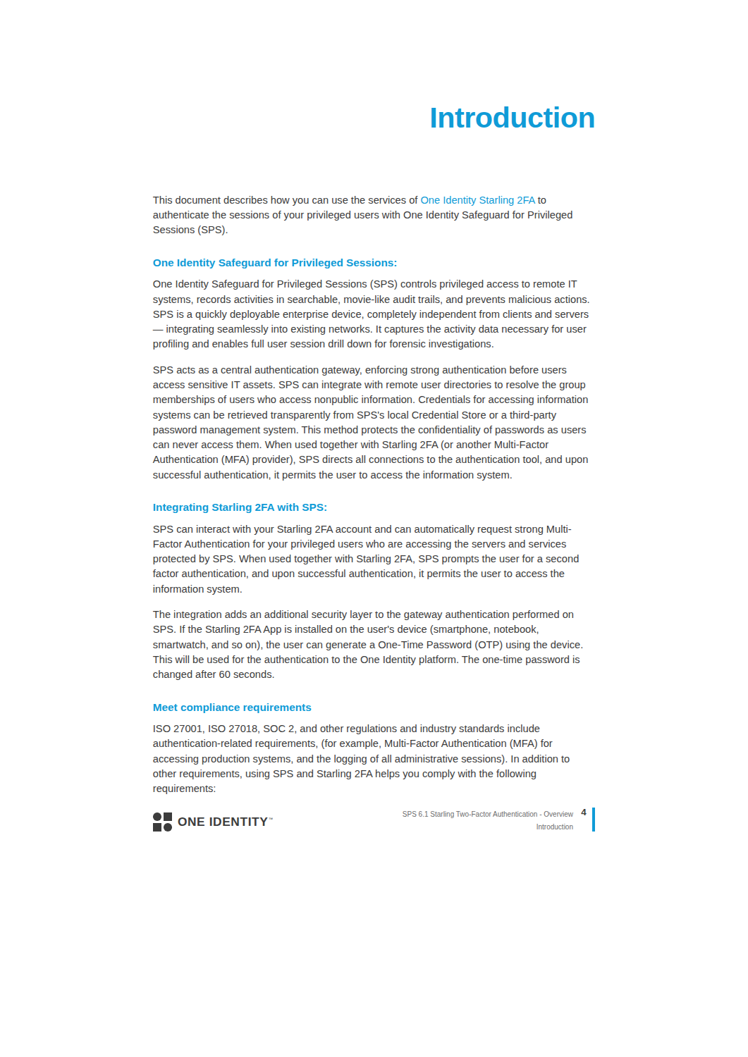Introduction
This document describes how you can use the services of One Identity Starling 2FA to authenticate the sessions of your privileged users with One Identity Safeguard for Privileged Sessions (SPS).
One Identity Safeguard for Privileged Sessions:
One Identity Safeguard for Privileged Sessions (SPS) controls privileged access to remote IT systems, records activities in searchable, movie-like audit trails, and prevents malicious actions. SPS is a quickly deployable enterprise device, completely independent from clients and servers — integrating seamlessly into existing networks. It captures the activity data necessary for user profiling and enables full user session drill down for forensic investigations.
SPS acts as a central authentication gateway, enforcing strong authentication before users access sensitive IT assets. SPS can integrate with remote user directories to resolve the group memberships of users who access nonpublic information. Credentials for accessing information systems can be retrieved transparently from SPS's local Credential Store or a third-party password management system. This method protects the confidentiality of passwords as users can never access them. When used together with Starling 2FA (or another Multi-Factor Authentication (MFA) provider), SPS directs all connections to the authentication tool, and upon successful authentication, it permits the user to access the information system.
Integrating Starling 2FA with SPS:
SPS can interact with your Starling 2FA account and can automatically request strong Multi-Factor Authentication for your privileged users who are accessing the servers and services protected by SPS. When used together with Starling 2FA, SPS prompts the user for a second factor authentication, and upon successful authentication, it permits the user to access the information system.
The integration adds an additional security layer to the gateway authentication performed on SPS. If the Starling 2FA App is installed on the user's device (smartphone, notebook, smartwatch, and so on), the user can generate a One-Time Password (OTP) using the device. This will be used for the authentication to the One Identity platform. The one-time password is changed after 60 seconds.
Meet compliance requirements
ISO 27001, ISO 27018, SOC 2, and other regulations and industry standards include authentication-related requirements, (for example, Multi-Factor Authentication (MFA) for accessing production systems, and the logging of all administrative sessions). In addition to other requirements, using SPS and Starling 2FA helps you comply with the following requirements:
ONE IDENTITY™
SPS 6.1 Starling Two-Factor Authentication - Overview
Introduction
4